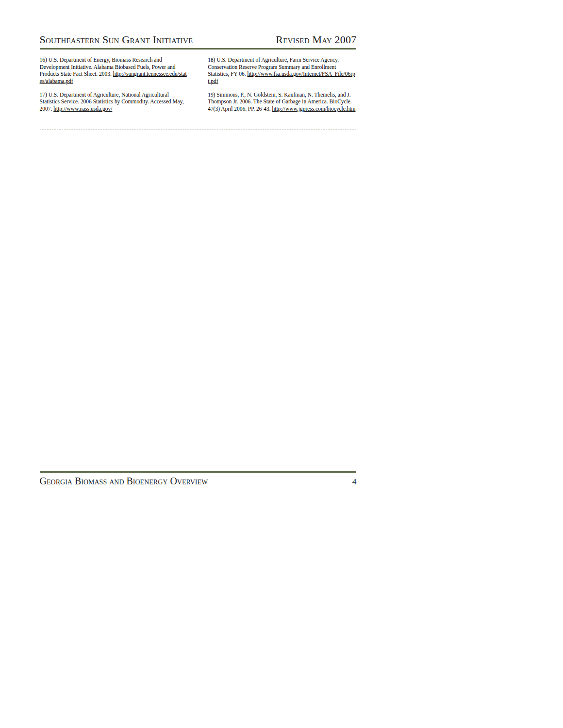Southeastern Sun Grant Initiative
Revised May 2007
16) U.S. Department of Energy, Biomass Research and Development Initiative. Alabama Biobased Fuels, Power and Products State Fact Sheet. 2003. http://sungrant.tennessee.edu/states/alabama.pdf
17) U.S. Department of Agriculture, National Agricultural Statistics Service. 2006 Statistics by Commodity. Accessed May, 2007. http://www.nass.usda.gov/
18) U.S. Department of Agriculture, Farm Service Agency. Conservation Reserve Program Summary and Enrollment Statistics, FY 06. http://www.fsa.usda.gov/Internet/FSA_File/06rpt.pdf
19) Simmons, P., N. Goldstein, S. Kaufman, N. Themelis, and J. Thompson Jr. 2006. The State of Garbage in America. BioCycle. 47(3) April 2006. PP. 26-43. http://www.jgpress.com/biocycle.htm
Georgia Biomass and Bioenergy Overview
4